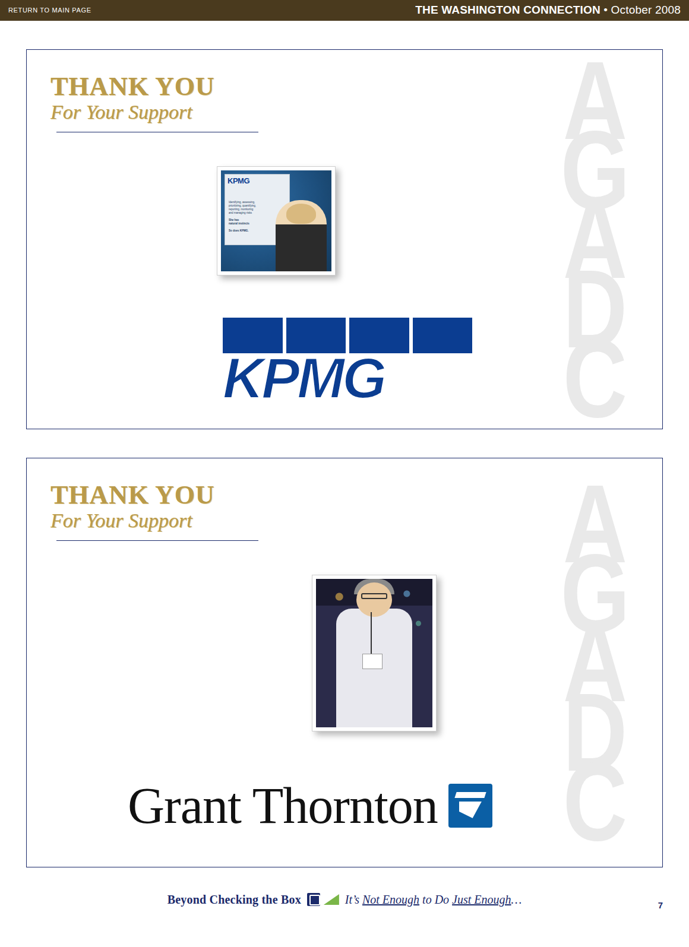RETURN TO MAIN PAGE
THE WASHINGTON CONNECTION • October 2008
AGADC
Thank You
For Your Support
KPMG
Identifying, assessing,
prioritizing, quantifying,
reporting, monitoring
and managing risks She has
natural instincts So does KPMG.
KPMG
AGADC
Thank You
For Your Support
Grant Thornton
Beyond Checking the Box It’s Not Enough to Do Just Enough…
7